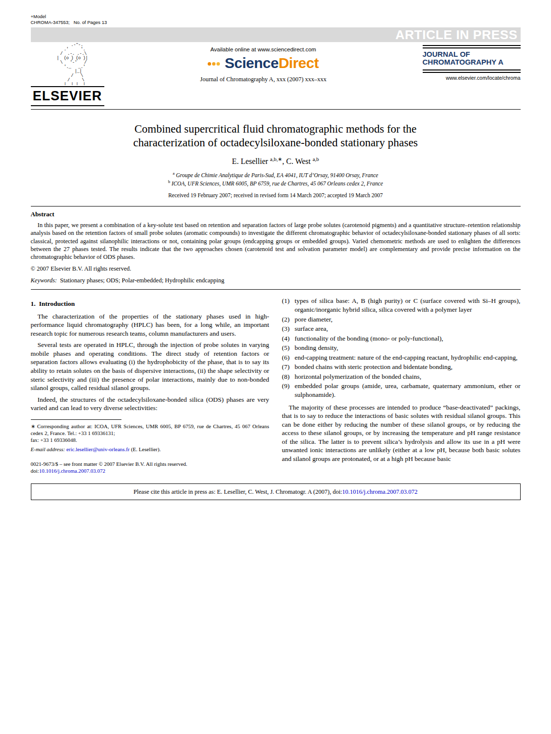+Model
CHROMA-347553; No. of Pages 13
ARTICLE IN PRESS
.-"-. .' '. / .-. .-.\ | (o ) (o )| \ '-' / '._ _.' |_| / \ / \ | | | | | | | | '--' '--'
ELSEVIER
Available online at www.sciencedirect.com
Science Direct
Journal of Chromatography A, xxx (2007) xxx–xxx
JOURNAL OF
CHROMATOGRAPHY A
www.elsevier.com/locate/chroma
Combined supercritical fluid chromatographic methods for the
characterization of octadecylsiloxane-bonded stationary phases
E. Lesellier a,b,∗, C. West a,b
a Groupe de Chimie Analytique de Paris-Sud, EA 4041, IUT d’Orsay, 91400 Orsay, France
b ICOA, UFR Sciences, UMR 6005, BP 6759, rue de Chartres, 45 067 Orleans cedex 2, France
Received 19 February 2007; received in revised form 14 March 2007; accepted 19 March 2007
Abstract
In this paper, we present a combination of a key-solute test based on retention and separation factors of large probe solutes (carotenoid pigments) and a quantitative structure–retention relationship analysis based on the retention factors of small probe solutes (aromatic compounds) to investigate the different chromatographic behavior of octadecylsiloxane-bonded stationary phases of all sorts: classical, protected against silanophilic interactions or not, containing polar groups (endcapping groups or embedded groups). Varied chemometric methods are used to enlighten the differences between the 27 phases tested. The results indicate that the two approaches chosen (carotenoid test and solvation parameter model) are complementary and provide precise information on the chromatographic behavior of ODS phases.
© 2007 Elsevier B.V. All rights reserved.
Keywords: Stationary phases; ODS; Polar-embedded; Hydrophilic endcapping
1. Introduction
The characterization of the properties of the stationary phases used in high-performance liquid chromatography (HPLC) has been, for a long while, an important research topic for numerous research teams, column manufacturers and users.
Several tests are operated in HPLC, through the injection of probe solutes in varying mobile phases and operating conditions. The direct study of retention factors or separation factors allows evaluating (i) the hydrophobicity of the phase, that is to say its ability to retain solutes on the basis of dispersive interactions, (ii) the shape selectivity or steric selectivity and (iii) the presence of polar interactions, mainly due to non-bonded silanol groups, called residual silanol groups.
Indeed, the structures of the octadecylsiloxane-bonded silica (ODS) phases are very varied and can lead to very diverse selectivities:
∗ Corresponding author at: ICOA, UFR Sciences, UMR 6005, BP 6759, rue de Chartres, 45 067 Orleans cedex 2, France. Tel.: +33 1 69336131;
fax: +33 1 69336048.
E-mail address: eric.lesellier@univ-orleans.fr (E. Lesellier).
0021-9673/$ – see front matter © 2007 Elsevier B.V. All rights reserved.
doi:10.1016/j.chroma.2007.03.072
(1) types of silica base: A, B (high purity) or C (surface covered with Si–H groups), organic/inorganic hybrid silica, silica covered with a polymer layer
(2) pore diameter,
(3) surface area,
(4) functionality of the bonding (mono- or poly-functional),
(5) bonding density,
(6) end-capping treatment: nature of the end-capping reactant, hydrophilic end-capping,
(7) bonded chains with steric protection and bidentate bonding,
(8) horizontal polymerization of the bonded chains,
(9) embedded polar groups (amide, urea, carbamate, quaternary ammonium, ether or sulphonamide).
The majority of these processes are intended to produce “base-deactivated” packings, that is to say to reduce the interactions of basic solutes with residual silanol groups. This can be done either by reducing the number of these silanol groups, or by reducing the access to these silanol groups, or by increasing the temperature and pH range resistance of the silica. The latter is to prevent silica’s hydrolysis and allow its use in a pH were unwanted ionic interactions are unlikely (either at a low pH, because both basic solutes and silanol groups are protonated, or at a high pH because basic
Please cite this article in press as: E. Lesellier, C. West, J. Chromatogr. A (2007), doi:10.1016/j.chroma.2007.03.072